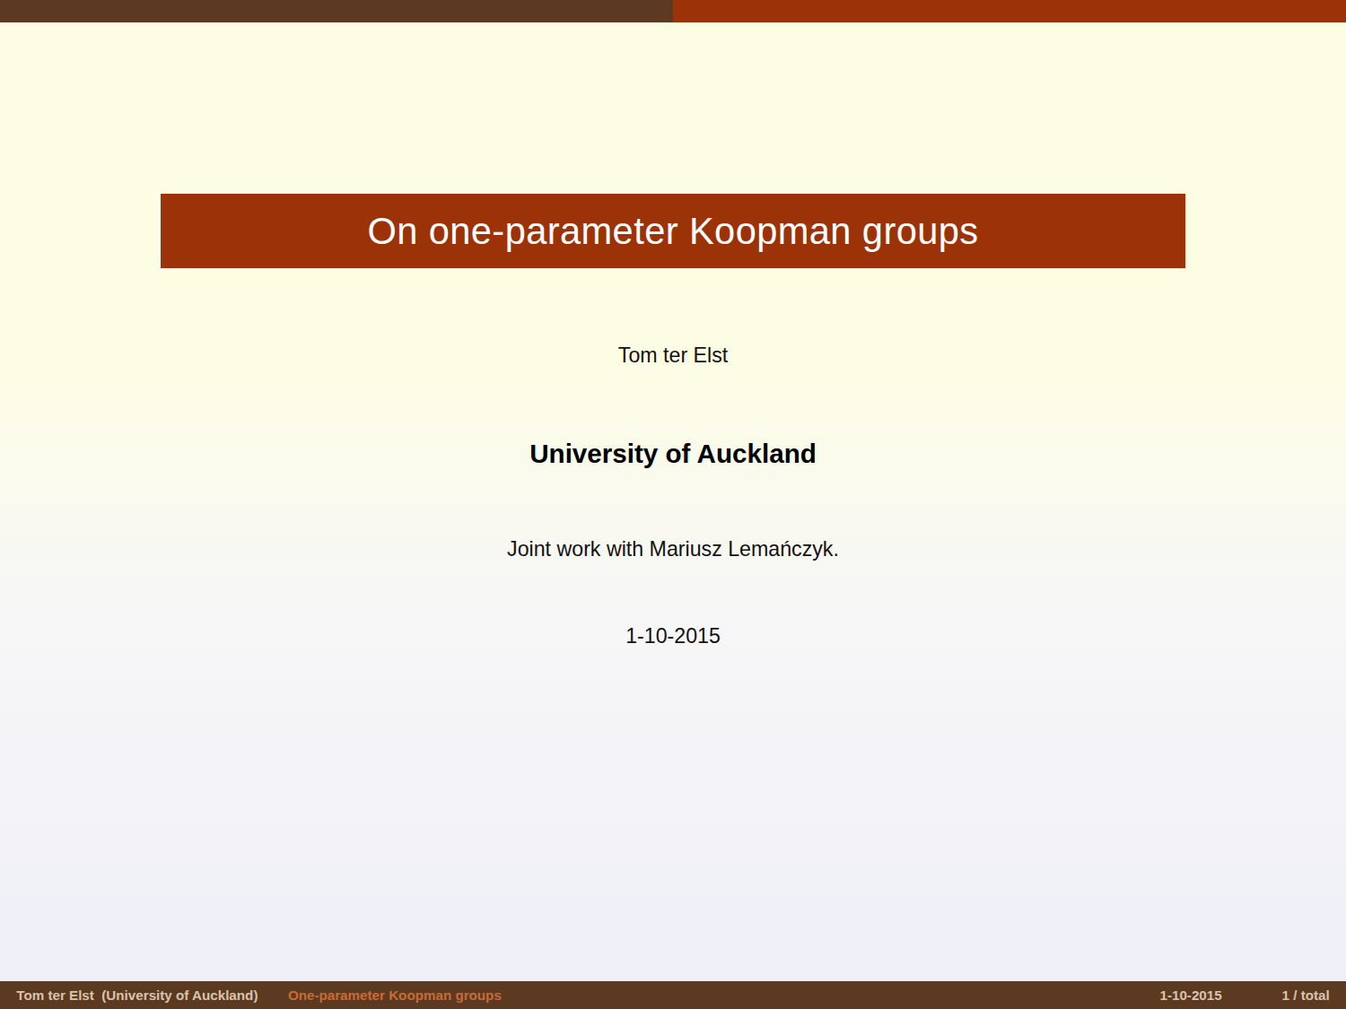On one-parameter Koopman groups
Tom ter Elst
University of Auckland
Joint work with Mariusz Lemańczyk.
1-10-2015
Tom ter Elst (University of Auckland) One-parameter Koopman groups 1-10-2015 1 / total